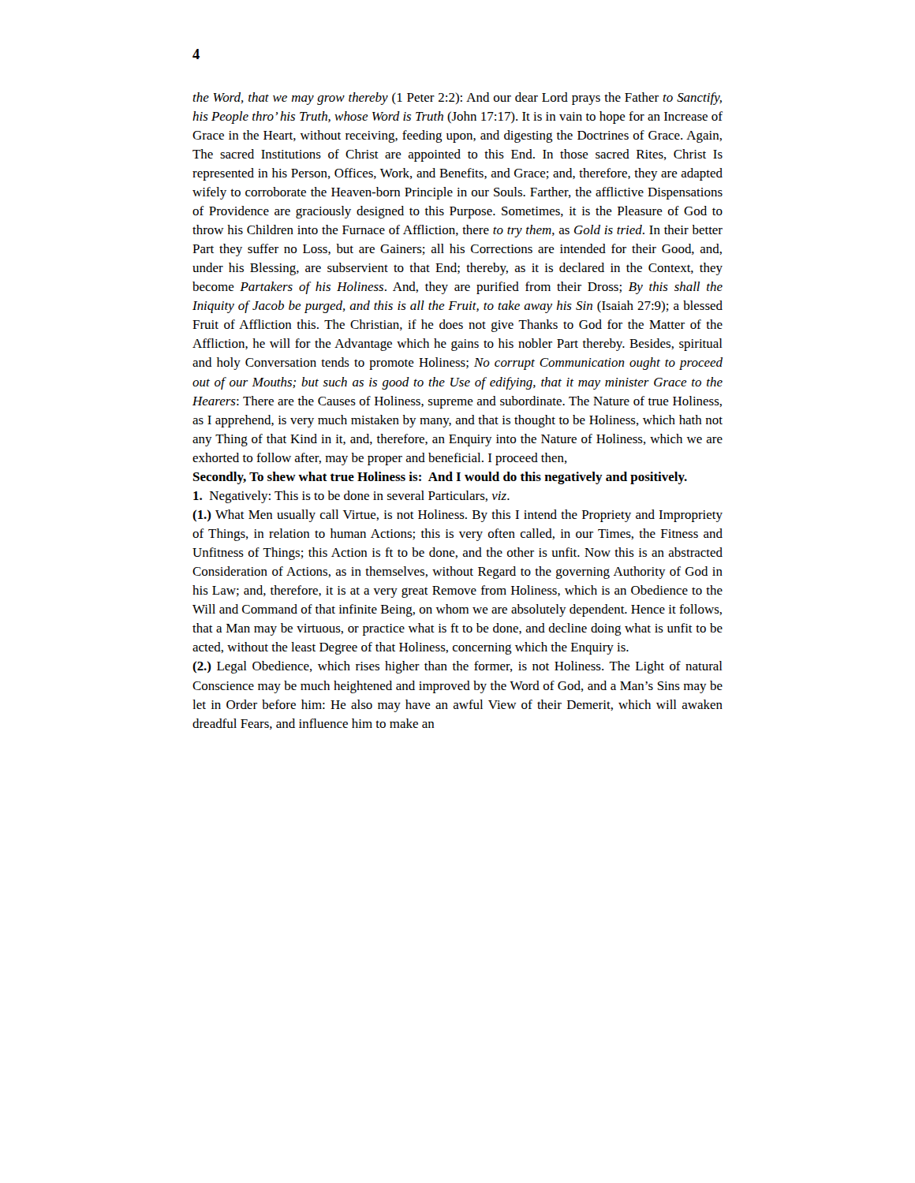4
the Word, that we may grow thereby (1 Peter 2:2): And our dear Lord prays the Father to Sanctify, his People thro’ his Truth, whose Word is Truth (John 17:17). It is in vain to hope for an Increase of Grace in the Heart, without receiving, feeding upon, and digesting the Doctrines of Grace. Again, The sacred Institutions of Christ are appointed to this End. In those sacred Rites, Christ Is represented in his Person, Offices, Work, and Benefits, and Grace; and, therefore, they are adapted wifely to corroborate the Heaven-born Principle in our Souls. Farther, the afflictive Dispensations of Providence are graciously designed to this Purpose. Sometimes, it is the Pleasure of God to throw his Children into the Furnace of Affliction, there to try them, as Gold is tried. In their better Part they suffer no Loss, but are Gainers; all his Corrections are intended for their Good, and, under his Blessing, are subservient to that End; thereby, as it is declared in the Context, they become Partakers of his Holiness. And, they are purified from their Dross; By this shall the Iniquity of Jacob be purged, and this is all the Fruit, to take away his Sin (Isaiah 27:9); a blessed Fruit of Affliction this. The Christian, if he does not give Thanks to God for the Matter of the Affliction, he will for the Advantage which he gains to his nobler Part thereby. Besides, spiritual and holy Conversation tends to promote Holiness; No corrupt Communication ought to proceed out of our Mouths; but such as is good to the Use of edifying, that it may minister Grace to the Hearers: There are the Causes of Holiness, supreme and subordinate. The Nature of true Holiness, as I apprehend, is very much mistaken by many, and that is thought to be Holiness, which hath not any Thing of that Kind in it, and, therefore, an Enquiry into the Nature of Holiness, which we are exhorted to follow after, may be proper and beneficial. I proceed then,
Secondly, To shew what true Holiness is: And I would do this negatively and positively.
1. Negatively: This is to be done in several Particulars, viz.
(1.) What Men usually call Virtue, is not Holiness. By this I intend the Propriety and Impropriety of Things, in relation to human Actions; this is very often called, in our Times, the Fitness and Unfitness of Things; this Action is ft to be done, and the other is unfit. Now this is an abstracted Consideration of Actions, as in themselves, without Regard to the governing Authority of God in his Law; and, therefore, it is at a very great Remove from Holiness, which is an Obedience to the Will and Command of that infinite Being, on whom we are absolutely dependent. Hence it follows, that a Man may be virtuous, or practice what is ft to be done, and decline doing what is unfit to be acted, without the least Degree of that Holiness, concerning which the Enquiry is.
(2.) Legal Obedience, which rises higher than the former, is not Holiness. The Light of natural Conscience may be much heightened and improved by the Word of God, and a Man’s Sins may be let in Order before him: He also may have an awful View of their Demerit, which will awaken dreadful Fears, and influence him to make an